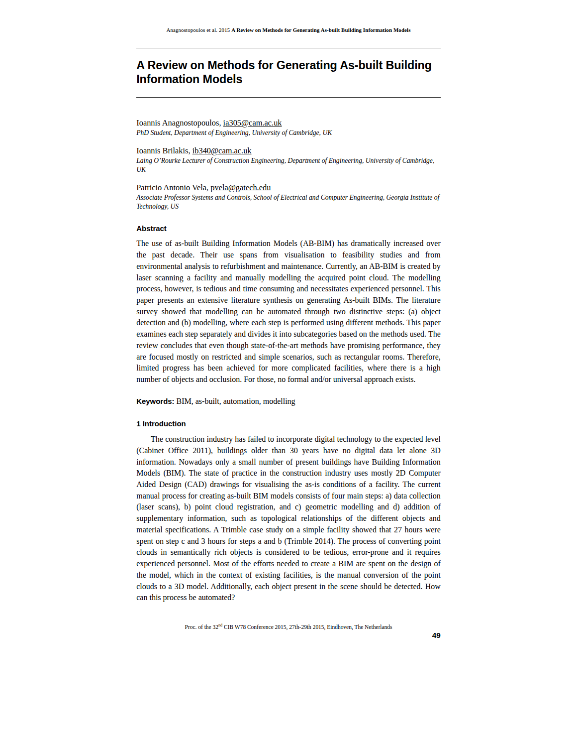Anagnostopoulos et al. 2015 A Review on Methods for Generating As-built Building Information Models
A Review on Methods for Generating As-built Building Information Models
Ioannis Anagnostopoulos, ia305@cam.ac.uk
PhD Student, Department of Engineering, University of Cambridge, UK
Ioannis Brilakis, ib340@cam.ac.uk
Laing O’Rourke Lecturer of Construction Engineering, Department of Engineering, University of Cambridge, UK
Patricio Antonio Vela, pvela@gatech.edu
Associate Professor Systems and Controls, School of Electrical and Computer Engineering, Georgia Institute of Technology, US
Abstract
The use of as-built Building Information Models (AB-BIM) has dramatically increased over the past decade. Their use spans from visualisation to feasibility studies and from environmental analysis to refurbishment and maintenance. Currently, an AB-BIM is created by laser scanning a facility and manually modelling the acquired point cloud. The modelling process, however, is tedious and time consuming and necessitates experienced personnel. This paper presents an extensive literature synthesis on generating As-built BIMs. The literature survey showed that modelling can be automated through two distinctive steps: (a) object detection and (b) modelling, where each step is performed using different methods. This paper examines each step separately and divides it into subcategories based on the methods used. The review concludes that even though state-of-the-art methods have promising performance, they are focused mostly on restricted and simple scenarios, such as rectangular rooms. Therefore, limited progress has been achieved for more complicated facilities, where there is a high number of objects and occlusion. For those, no formal and/or universal approach exists.
Keywords: BIM, as-built, automation, modelling
1 Introduction
The construction industry has failed to incorporate digital technology to the expected level (Cabinet Office 2011), buildings older than 30 years have no digital data let alone 3D information. Nowadays only a small number of present buildings have Building Information Models (BIM). The state of practice in the construction industry uses mostly 2D Computer Aided Design (CAD) drawings for visualising the as-is conditions of a facility. The current manual process for creating as-built BIM models consists of four main steps: a) data collection (laser scans), b) point cloud registration, and c) geometric modelling and d) addition of supplementary information, such as topological relationships of the different objects and material specifications. A Trimble case study on a simple facility showed that 27 hours were spent on step c and 3 hours for steps a and b (Trimble 2014). The process of converting point clouds in semantically rich objects is considered to be tedious, error-prone and it requires experienced personnel. Most of the efforts needed to create a BIM are spent on the design of the model, which in the context of existing facilities, is the manual conversion of the point clouds to a 3D model. Additionally, each object present in the scene should be detected. How can this process be automated?
Proc. of the 32nd CIB W78 Conference 2015, 27th-29th 2015, Eindhoven, The Netherlands
49